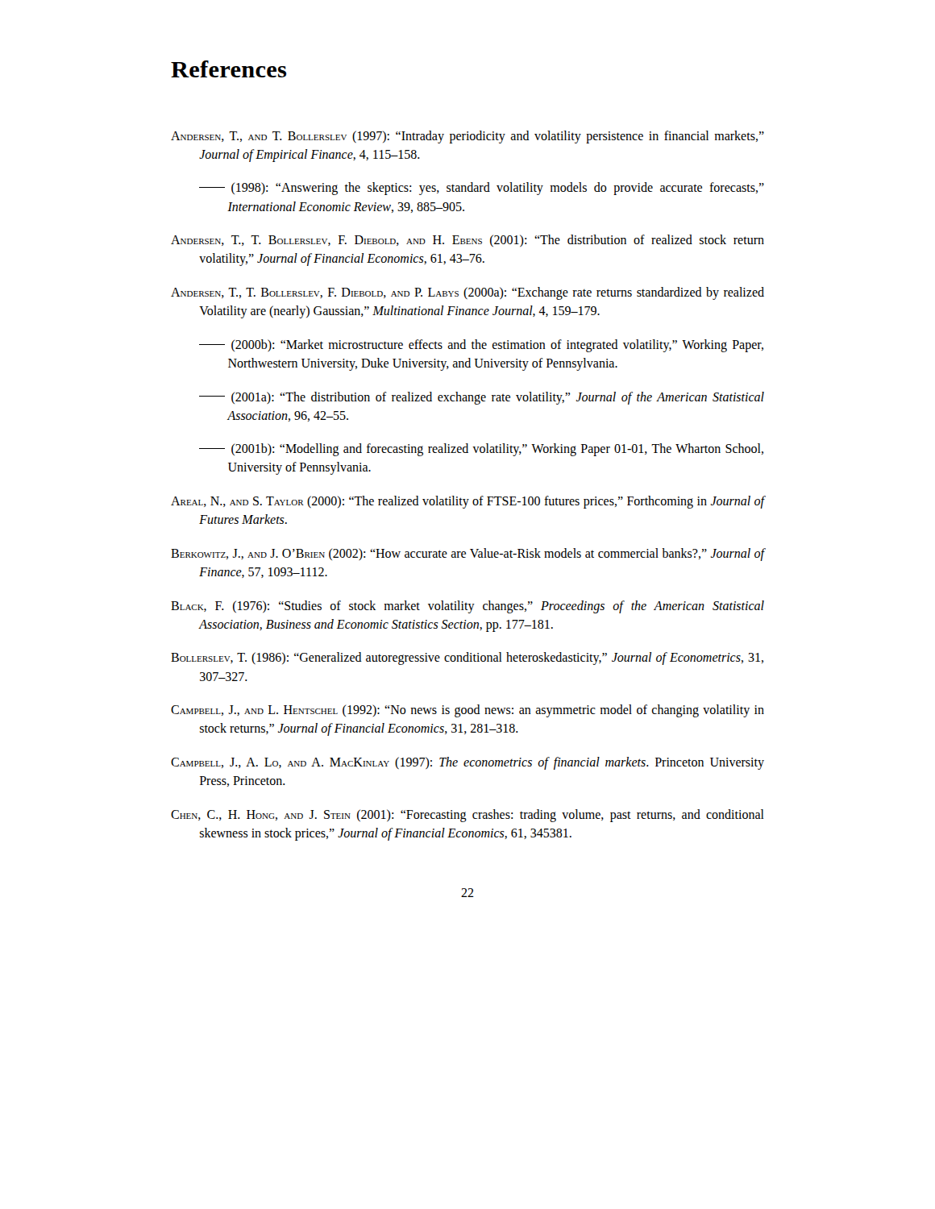References
Andersen, T., and T. Bollerslev (1997): “Intraday periodicity and volatility persistence in financial markets,” Journal of Empirical Finance, 4, 115–158.
(1998): “Answering the skeptics: yes, standard volatility models do provide accurate forecasts,” International Economic Review, 39, 885–905.
Andersen, T., T. Bollerslev, F. Diebold, and H. Ebens (2001): “The distribution of realized stock return volatility,” Journal of Financial Economics, 61, 43–76.
Andersen, T., T. Bollerslev, F. Diebold, and P. Labys (2000a): “Exchange rate returns standardized by realized Volatility are (nearly) Gaussian,” Multinational Finance Journal, 4, 159–179.
(2000b): “Market microstructure effects and the estimation of integrated volatility,” Working Paper, Northwestern University, Duke University, and University of Pennsylvania.
(2001a): “The distribution of realized exchange rate volatility,” Journal of the American Statistical Association, 96, 42–55.
(2001b): “Modelling and forecasting realized volatility,” Working Paper 01-01, The Wharton School, University of Pennsylvania.
Areal, N., and S. Taylor (2000): “The realized volatility of FTSE-100 futures prices,” Forthcoming in Journal of Futures Markets.
Berkowitz, J., and J. O’Brien (2002): “How accurate are Value-at-Risk models at commercial banks?,” Journal of Finance, 57, 1093–1112.
Black, F. (1976): “Studies of stock market volatility changes,” Proceedings of the American Statistical Association, Business and Economic Statistics Section, pp. 177–181.
Bollerslev, T. (1986): “Generalized autoregressive conditional heteroskedasticity,” Journal of Econometrics, 31, 307–327.
Campbell, J., and L. Hentschel (1992): “No news is good news: an asymmetric model of changing volatility in stock returns,” Journal of Financial Economics, 31, 281–318.
Campbell, J., A. Lo, and A. MacKinlay (1997): The econometrics of financial markets. Princeton University Press, Princeton.
Chen, C., H. Hong, and J. Stein (2001): “Forecasting crashes: trading volume, past returns, and conditional skewness in stock prices,” Journal of Financial Economics, 61, 345381.
22